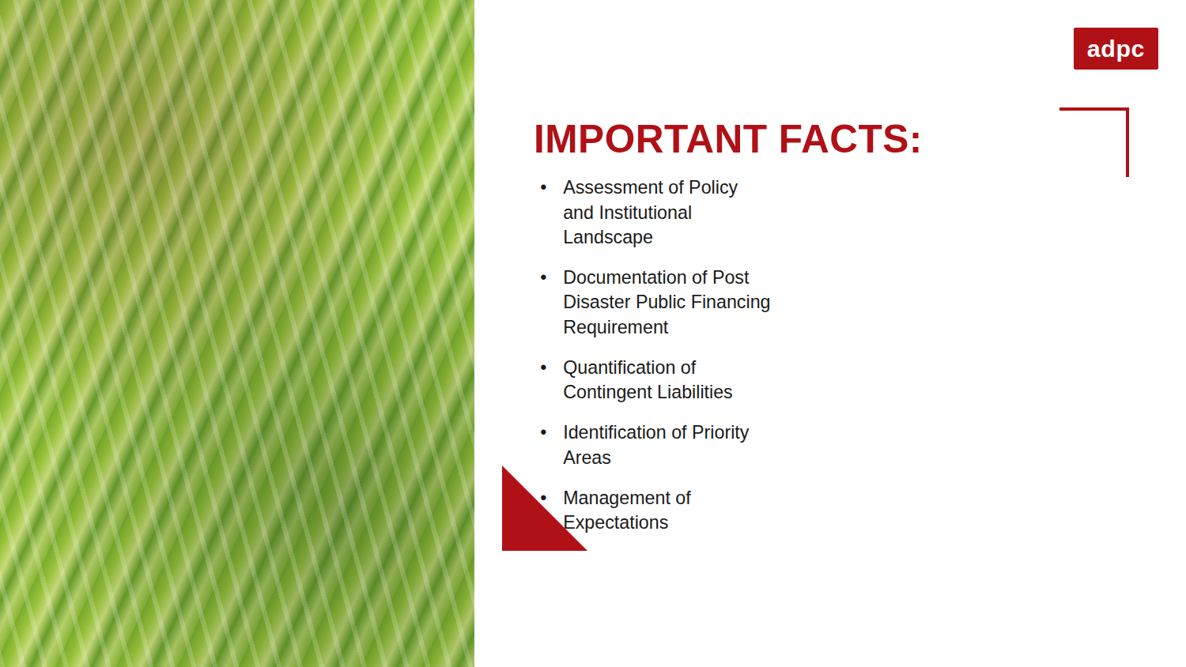adpc
IMPORTANT FACTS:
Assessment of Policy and Institutional Landscape
Documentation of Post Disaster Public Financing Requirement
Quantification of Contingent Liabilities
Identification of Priority Areas
Management of Expectations